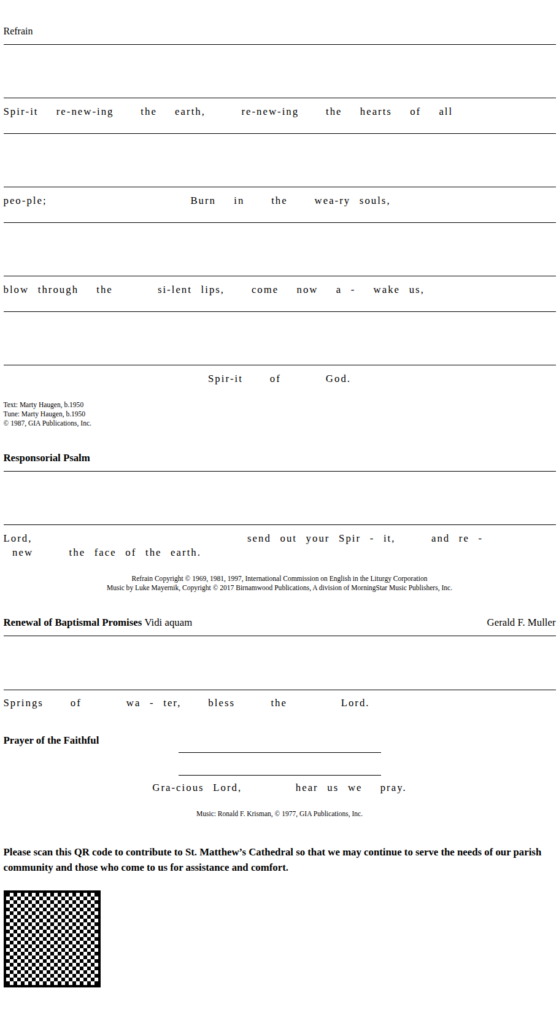Refrain
Spir‑it re‑new‑ing the earth, re‑new‑ing the hearts of all
peo‑ple; Burn in the wea‑ry souls,
blow through the si‑lent lips, come now a - wake us,
Spir‑it of God.
Text: Marty Haugen, b.1950
Tune: Marty Haugen, b.1950
© 1987, GIA Publications, Inc.
Responsorial Psalm
Lord, send out your Spir - it, and re - new the face of the earth.
Refrain Copyright © 1969, 1981, 1997, International Commission on English in the Liturgy Corporation
Music by Luke Mayernik, Copyright © 2017 Birnamwood Publications, A division of MorningStar Music Publishers, Inc.
Renewal of Baptismal Promises Vidi aquam Gerald F. Muller
Springs of wa - ter, bless the Lord.
Prayer of the Faithful
Gra‑cious Lord, hear us we pray.
Music: Ronald F. Krisman, © 1977, GIA Publications, Inc.
Please scan this QR code to contribute to St. Matthew’s Cathedral so that we may continue to serve the needs of our parish community and those who come to us for assistance and comfort.